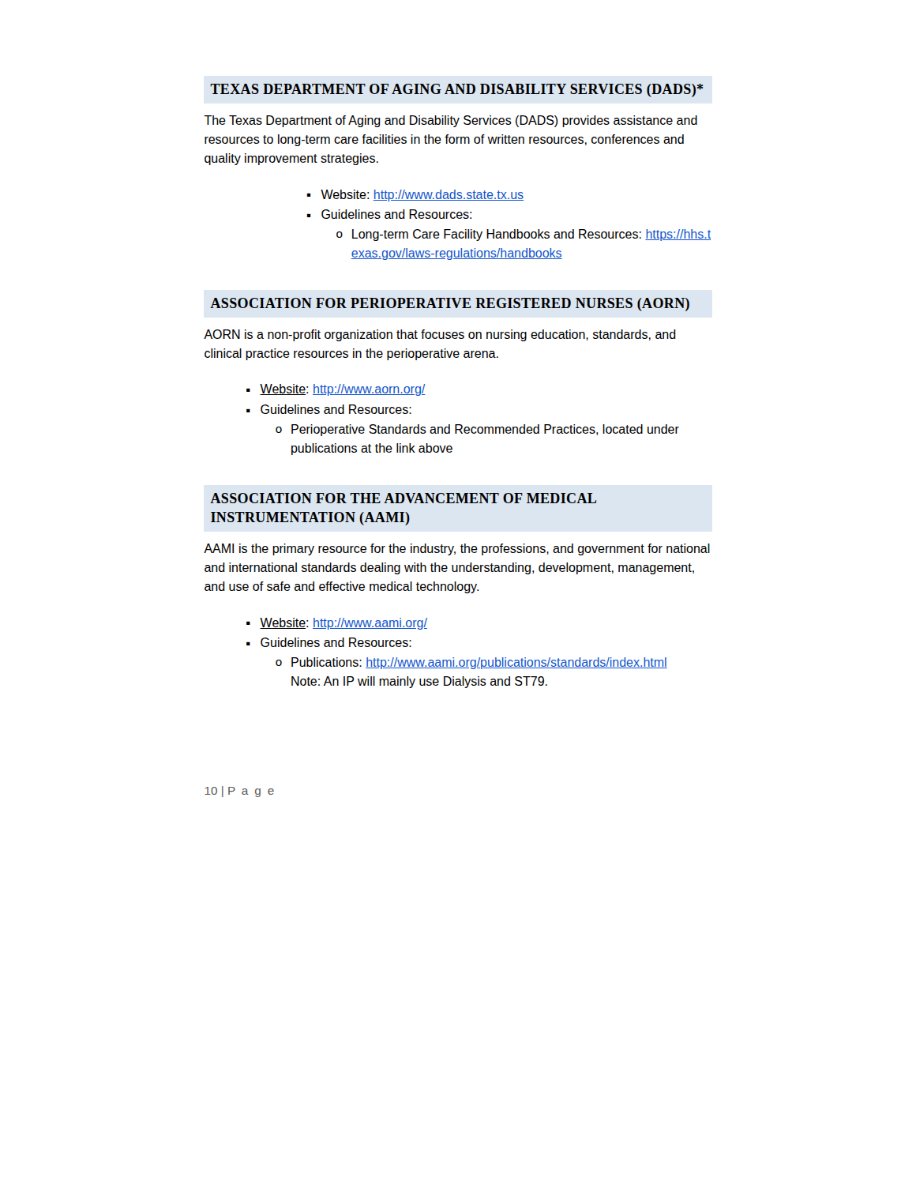Texas Department of Aging and Disability Services (DADS)*
The Texas Department of Aging and Disability Services (DADS) provides assistance and resources to long-term care facilities in the form of written resources, conferences and quality improvement strategies.
Website: http://www.dads.state.tx.us
Guidelines and Resources:
Long-term Care Facility Handbooks and Resources: https://hhs.texas.gov/laws-regulations/handbooks
Association for Perioperative Registered Nurses (AORN)
AORN is a non-profit organization that focuses on nursing education, standards, and clinical practice resources in the perioperative arena.
Website: http://www.aorn.org/
Guidelines and Resources:
Perioperative Standards and Recommended Practices, located under publications at the link above
Association for the Advancement of Medical Instrumentation (AAMI)
AAMI is the primary resource for the industry, the professions, and government for national and international standards dealing with the understanding, development, management, and use of safe and effective medical technology.
Website: http://www.aami.org/
Guidelines and Resources:
Publications: http://www.aami.org/publications/standards/index.html Note: An IP will mainly use Dialysis and ST79.
10 | P a g e